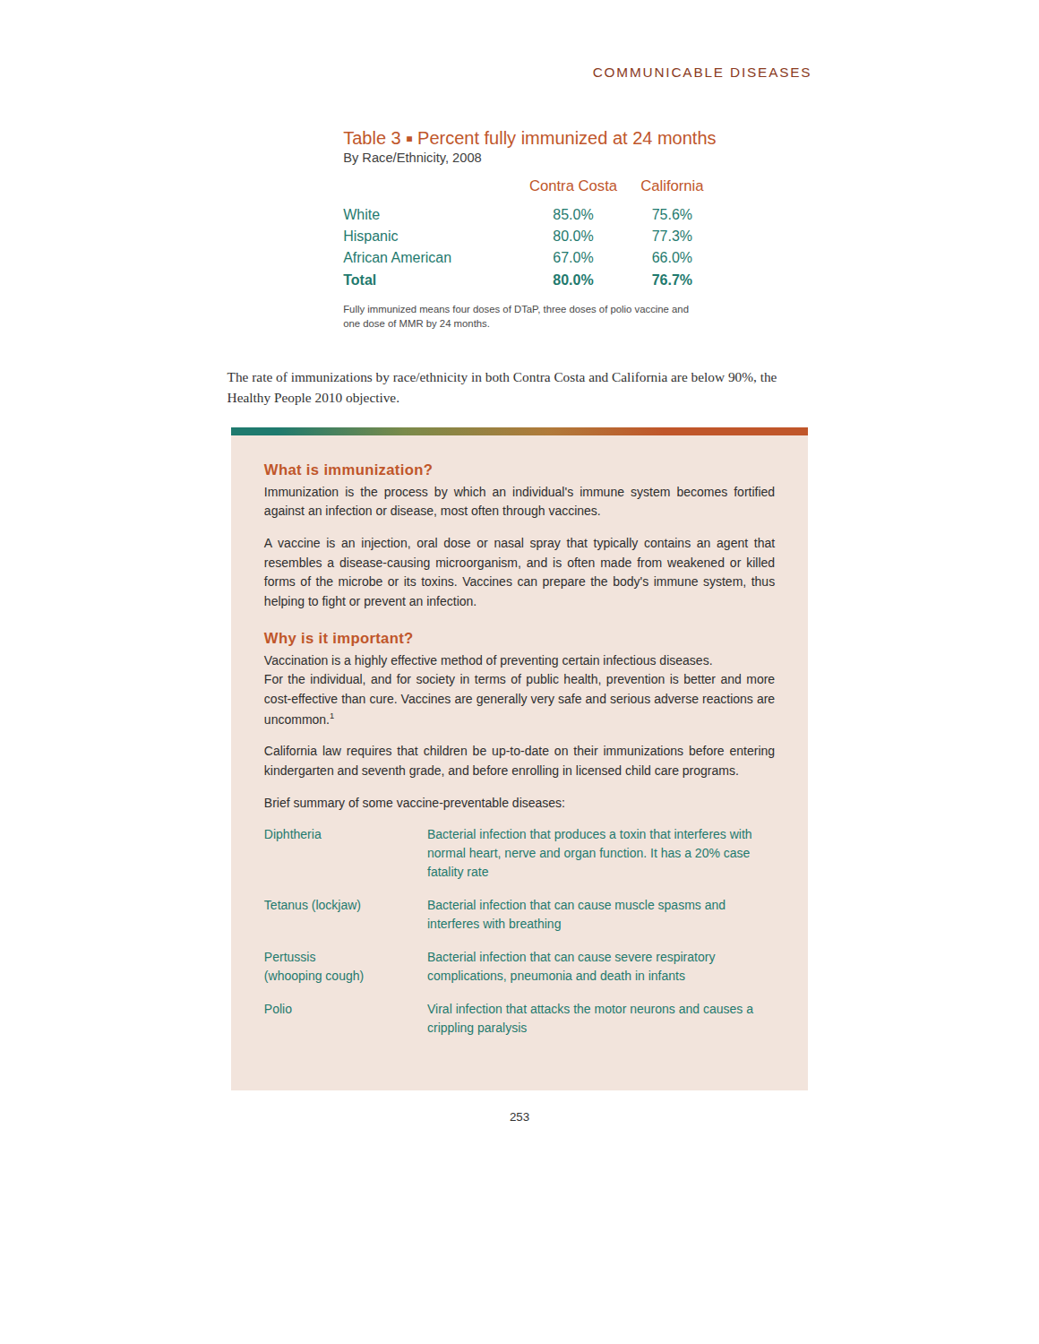COMMUNICABLE DISEASES
Table 3 ■ Percent fully immunized at 24 months
By Race/Ethnicity, 2008
| | Contra Costa | California |
| --- | --- | --- |
| White | 85.0% | 75.6% |
| Hispanic | 80.0% | 77.3% |
| African American | 67.0% | 66.0% |
| Total | 80.0% | 76.7% |
Fully immunized means four doses of DTaP, three doses of polio vaccine and
one dose of MMR by 24 months.
The rate of immunizations by race/ethnicity in both Contra Costa and California are below 90%, the Healthy People 2010 objective.
What is immunization?
Immunization is the process by which an individual's immune system becomes fortified against an infection or disease, most often through vaccines.
A vaccine is an injection, oral dose or nasal spray that typically contains an agent that resembles a disease-causing microorganism, and is often made from weakened or killed forms of the microbe or its toxins. Vaccines can prepare the body's immune system, thus helping to fight or prevent an infection.
Why is it important?
Vaccination is a highly effective method of preventing certain infectious diseases.
For the individual, and for society in terms of public health, prevention is better and more cost-effective than cure. Vaccines are generally very safe and serious adverse reactions are uncommon.1
California law requires that children be up-to-date on their immunizations before entering kindergarten and seventh grade, and before enrolling in licensed child care programs.
Brief summary of some vaccine-preventable diseases:
| Diphtheria | Bacterial infection that produces a toxin that interferes with normal heart, nerve and organ function. It has a 20% case fatality rate |
| Tetanus (lockjaw) | Bacterial infection that can cause muscle spasms and interferes with breathing |
| Pertussis (whooping cough) | Bacterial infection that can cause severe respiratory complications, pneumonia and death in infants |
| Polio | Viral infection that attacks the motor neurons and causes a crippling paralysis |
253